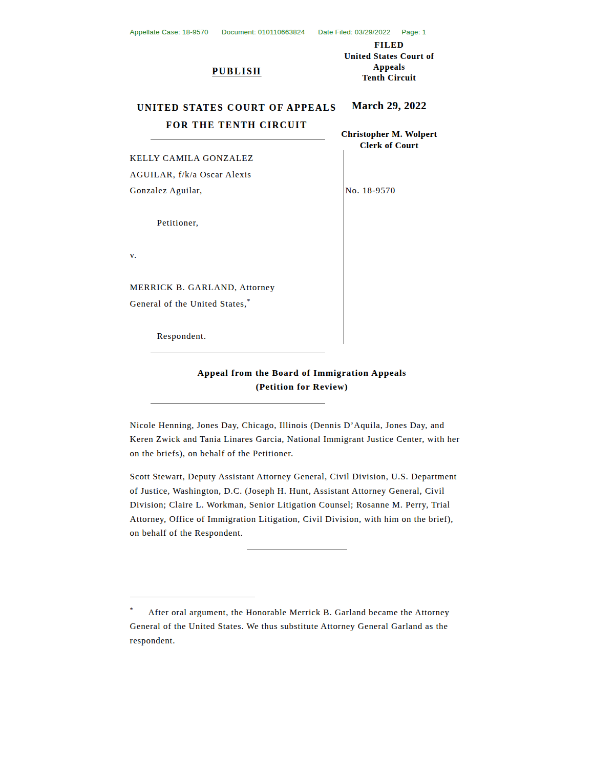Appellate Case: 18-9570 Document: 010110663824 Date Filed: 03/29/2022 Page: 1
FILED
United States Court of
Appeals
Tenth Circuit
March 29, 2022
Christopher M. Wolpert
Clerk of Court
PUBLISH
UNITED STATES COURT OF APPEALS
FOR THE TENTH CIRCUIT
| KELLY CAMILA GONZALEZ AGUILAR, f/k/a Oscar Alexis Gonzalez Aguilar, Petitioner, v. MERRICK B. GARLAND, Attorney General of the United States, * Respondent. | | No. 18-9570 |
Appeal from the Board of Immigration Appeals
(Petition for Review)
Nicole Henning, Jones Day, Chicago, Illinois (Dennis D’Aquila, Jones Day, and Keren Zwick and Tania Linares Garcia, National Immigrant Justice Center, with her on the briefs), on behalf of the Petitioner.
Scott Stewart, Deputy Assistant Attorney General, Civil Division, U.S. Department of Justice, Washington, D.C. (Joseph H. Hunt, Assistant Attorney General, Civil Division; Claire L. Workman, Senior Litigation Counsel; Rosanne M. Perry, Trial Attorney, Office of Immigration Litigation, Civil Division, with him on the brief), on behalf of the Respondent.
*After oral argument, the Honorable Merrick B. Garland became the Attorney General of the United States. We thus substitute Attorney General Garland as the respondent.